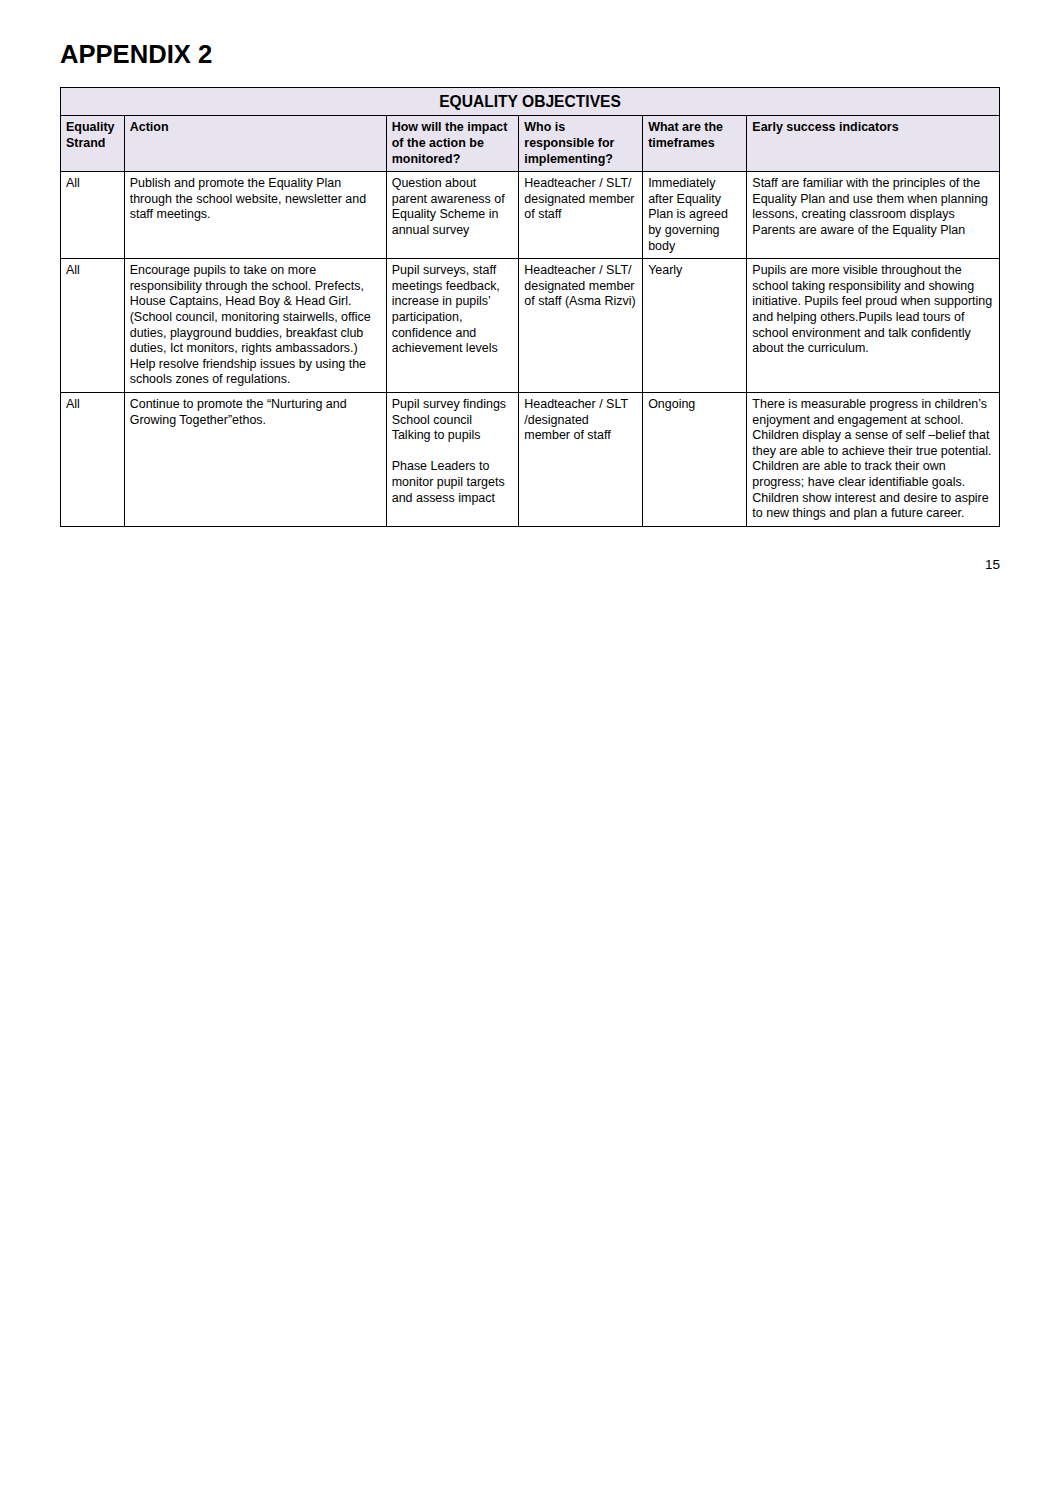APPENDIX 2
EQUALITY OBJECTIVES
| Equality Strand | Action | How will the impact of the action be monitored? | Who is responsible for implementing? | What are the timeframes | Early success indicators |
| --- | --- | --- | --- | --- | --- |
| All | Publish and promote the Equality Plan through the school website, newsletter and staff meetings. | Question about parent awareness of Equality Scheme in annual survey | Headteacher / SLT/ designated member of staff | Immediately after Equality Plan is agreed by governing body | Staff are familiar with the principles of the Equality Plan and use them when planning lessons, creating classroom displays Parents are aware of the Equality Plan |
| All | Encourage pupils to take on more responsibility through the school. Prefects, House Captains, Head Boy & Head Girl.(School council, monitoring stairwells, office duties, playground buddies, breakfast club duties, Ict monitors, rights ambassadors.) Help resolve friendship issues by using the schools zones of regulations. | Pupil surveys, staff meetings feedback, increase in pupils’ participation, confidence and achievement levels | Headteacher / SLT/ designated member of staff (Asma Rizvi) | Yearly | Pupils are more visible throughout the school taking responsibility and showing initiative. Pupils feel proud when supporting and helping others.Pupils lead tours of school environment and talk confidently about the curriculum. |
| All | Continue to promote the “Nurturing and Growing Together”ethos. | Pupil survey findings School council Talking to pupils Phase Leaders to monitor pupil targets and assess impact | Headteacher / SLT /designated member of staff | Ongoing | There is measurable progress in children’s enjoyment and engagement at school. Children display a sense of self –belief that they are able to achieve their true potential. Children are able to track their own progress; have clear identifiable goals. Children show interest and desire to aspire to new things and plan a future career. |
15